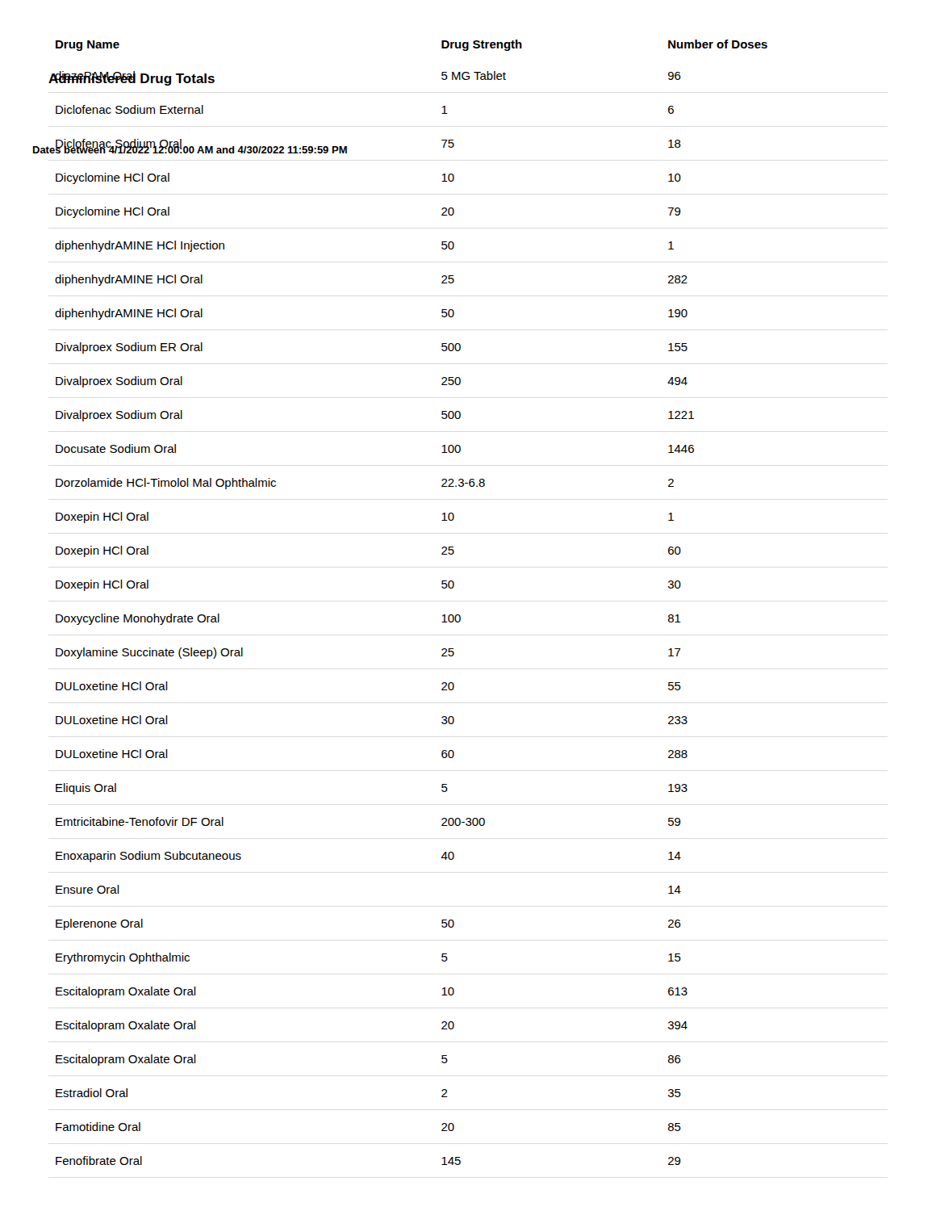Administered Drug Totals
Dates between 4/1/2022 12:00:00 AM and 4/30/2022 11:59:59 PM
| Drug Name | Drug Strength | Number of Doses |
| --- | --- | --- |
| diazePAM Oral | 5 MG Tablet | 96 |
| Diclofenac Sodium External | 1 | 6 |
| Diclofenac Sodium Oral | 75 | 18 |
| Dicyclomine HCl Oral | 10 | 10 |
| Dicyclomine HCl Oral | 20 | 79 |
| diphenhydrAMINE HCl Injection | 50 | 1 |
| diphenhydrAMINE HCl Oral | 25 | 282 |
| diphenhydrAMINE HCl Oral | 50 | 190 |
| Divalproex Sodium ER Oral | 500 | 155 |
| Divalproex Sodium Oral | 250 | 494 |
| Divalproex Sodium Oral | 500 | 1221 |
| Docusate Sodium Oral | 100 | 1446 |
| Dorzolamide HCl-Timolol Mal Ophthalmic | 22.3-6.8 | 2 |
| Doxepin HCl Oral | 10 | 1 |
| Doxepin HCl Oral | 25 | 60 |
| Doxepin HCl Oral | 50 | 30 |
| Doxycycline Monohydrate Oral | 100 | 81 |
| Doxylamine Succinate (Sleep) Oral | 25 | 17 |
| DULoxetine HCl Oral | 20 | 55 |
| DULoxetine HCl Oral | 30 | 233 |
| DULoxetine HCl Oral | 60 | 288 |
| Eliquis Oral | 5 | 193 |
| Emtricitabine-Tenofovir DF Oral | 200-300 | 59 |
| Enoxaparin Sodium Subcutaneous | 40 | 14 |
| Ensure Oral | | 14 |
| Eplerenone Oral | 50 | 26 |
| Erythromycin Ophthalmic | 5 | 15 |
| Escitalopram Oxalate Oral | 10 | 613 |
| Escitalopram Oxalate Oral | 20 | 394 |
| Escitalopram Oxalate Oral | 5 | 86 |
| Estradiol Oral | 2 | 35 |
| Famotidine Oral | 20 | 85 |
| Fenofibrate Oral | 145 | 29 |